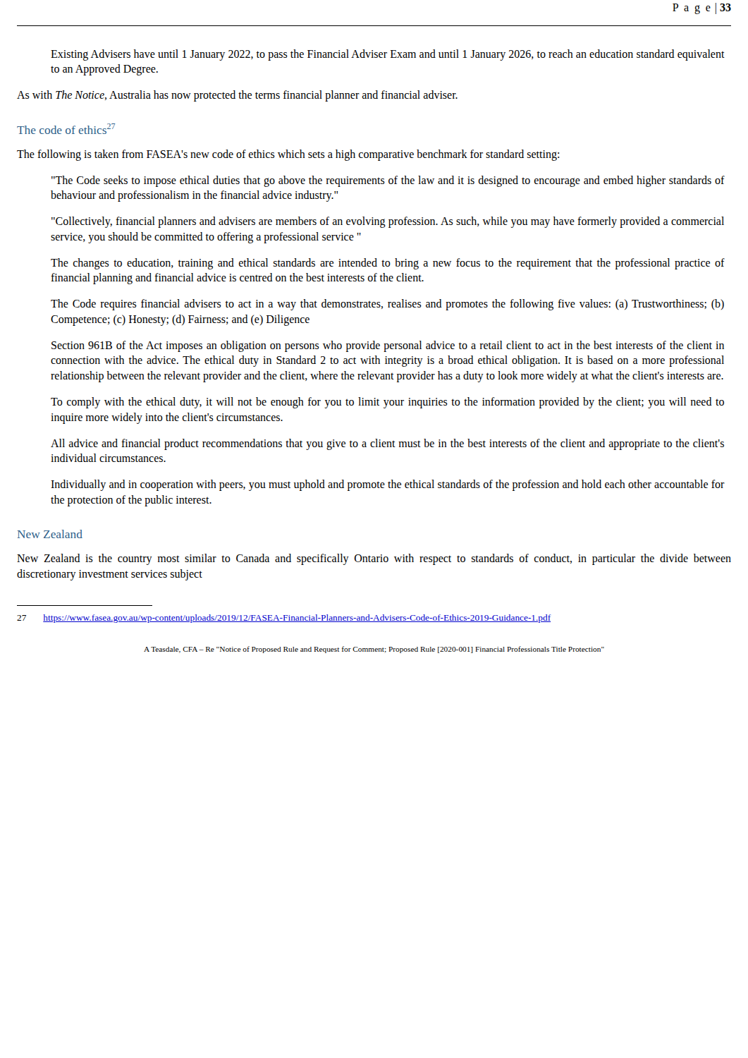P a g e | 33
Existing Advisers have until 1 January 2022, to pass the Financial Adviser Exam and until 1 January 2026, to reach an education standard equivalent to an Approved Degree.
As with The Notice, Australia has now protected the terms financial planner and financial adviser.
The code of ethics27
The following is taken from FASEA's new code of ethics which sets a high comparative benchmark for standard setting:
"The Code seeks to impose ethical duties that go above the requirements of the law and it is designed to encourage and embed higher standards of behaviour and professionalism in the financial advice industry."
"Collectively, financial planners and advisers are members of an evolving profession. As such, while you may have formerly provided a commercial service, you should be committed to offering a professional service "
The changes to education, training and ethical standards are intended to bring a new focus to the requirement that the professional practice of financial planning and financial advice is centred on the best interests of the client.
The Code requires financial advisers to act in a way that demonstrates, realises and promotes the following five values: (a) Trustworthiness; (b) Competence; (c) Honesty; (d) Fairness; and (e) Diligence
Section 961B of the Act imposes an obligation on persons who provide personal advice to a retail client to act in the best interests of the client in connection with the advice. The ethical duty in Standard 2 to act with integrity is a broad ethical obligation. It is based on a more professional relationship between the relevant provider and the client, where the relevant provider has a duty to look more widely at what the client's interests are.
To comply with the ethical duty, it will not be enough for you to limit your inquiries to the information provided by the client; you will need to inquire more widely into the client's circumstances.
All advice and financial product recommendations that you give to a client must be in the best interests of the client and appropriate to the client's individual circumstances.
Individually and in cooperation with peers, you must uphold and promote the ethical standards of the profession and hold each other accountable for the protection of the public interest.
New Zealand
New Zealand is the country most similar to Canada and specifically Ontario with respect to standards of conduct, in particular the divide between discretionary investment services subject
27 https://www.fasea.gov.au/wp-content/uploads/2019/12/FASEA-Financial-Planners-and-Advisers-Code-of-Ethics-2019-Guidance-1.pdf
A Teasdale, CFA – Re "Notice of Proposed Rule and Request for Comment; Proposed Rule [2020-001] Financial Professionals Title Protection"